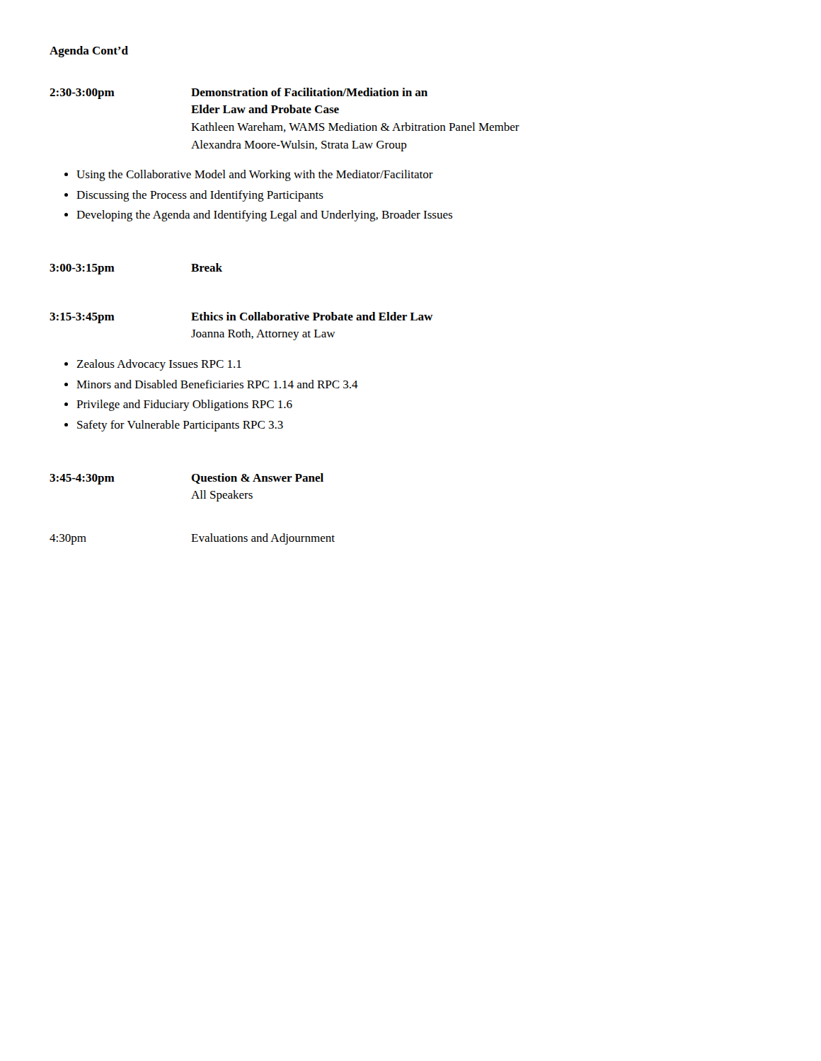Agenda Cont’d
2:30-3:00pm
Demonstration of Facilitation/Mediation in an
Elder Law and Probate Case
Kathleen Wareham, WAMS Mediation & Arbitration Panel Member
Alexandra Moore-Wulsin, Strata Law Group
Using the Collaborative Model and Working with the Mediator/Facilitator
Discussing the Process and Identifying Participants
Developing the Agenda and Identifying Legal and Underlying, Broader Issues
3:00-3:15pm
Break
3:15-3:45pm
Ethics in Collaborative Probate and Elder Law
Joanna Roth, Attorney at Law
Zealous Advocacy Issues RPC 1.1
Minors and Disabled Beneficiaries RPC 1.14 and RPC 3.4
Privilege and Fiduciary Obligations RPC 1.6
Safety for Vulnerable Participants RPC 3.3
3:45-4:30pm
Question & Answer Panel
All Speakers
4:30pm
Evaluations and Adjournment